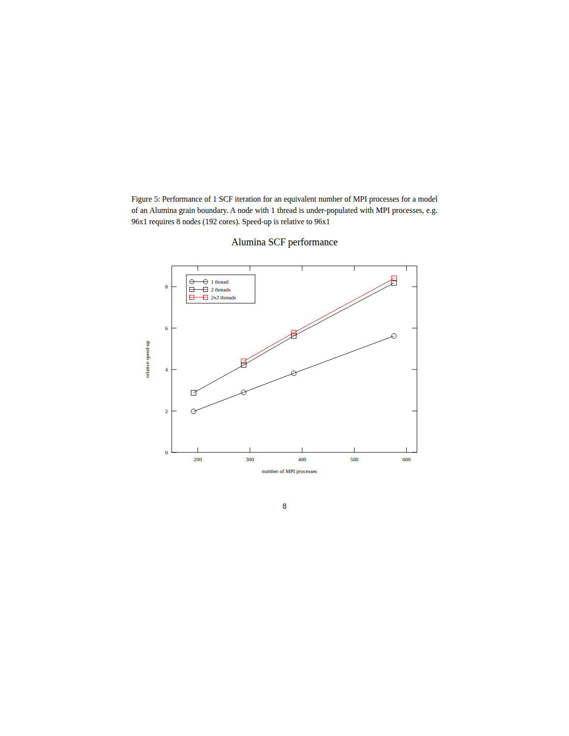Figure 5: Performance of 1 SCF iteration for an equivalent number of MPI processes for a model of an Alumina grain boundary. A node with 1 thread is under-populated with MPI processes, e.g. 96x1 requires 8 nodes (192 cores). Speed-up is relative to 96x1
Alumina SCF performance
200 300 400 500 600 0 2 4 6 8 number of MPI processes relative speed-up 1 thread 2 threads 2x2 threads
8